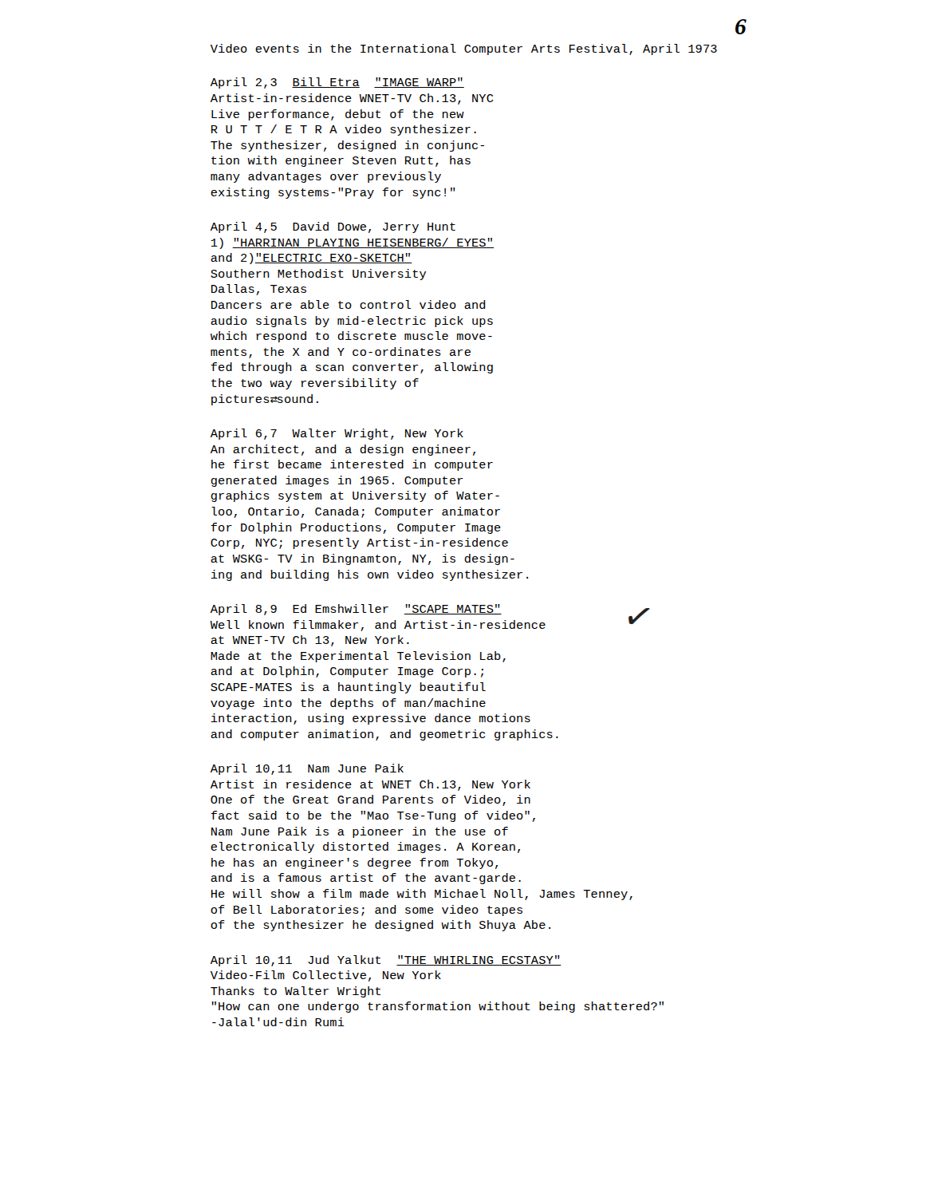6
Video events in the International Computer Arts Festival, April 1973
April 2,3 Bill Etra "IMAGE WARP"
Artist-in-residence WNET-TV Ch.13, NYC
Live performance, debut of the new
R U T T / E T R A video synthesizer.
The synthesizer, designed in conjunc-
tion with engineer Steven Rutt, has
many advantages over previously
existing systems-"Pray for sync!"
April 4,5 David Dowe, Jerry Hunt
1) "HARRINAN PLAYING HEISENBERG/ EYES"
and 2)"ELECTRIC EXO-SKETCH"
Southern Methodist University
Dallas, Texas
Dancers are able to control video and
audio signals by mid-electric pick ups
which respond to discrete muscle move-
ments, the X and Y co-ordinates are
fed through a scan converter, allowing
the two way reversibility of
pictures⇄sound.
April 6,7 Walter Wright, New York
An architect, and a design engineer,
he first became interested in computer
generated images in 1965. Computer
graphics system at University of Water-
loo, Ontario, Canada; Computer animator
for Dolphin Productions, Computer Image
Corp, NYC; presently Artist-in-residence
at WSKG- TV in Bingnamton, NY, is design-
ing and building his own video synthesizer.
✓
April 8,9 Ed Emshwiller "SCAPE MATES"
Well known filmmaker, and Artist-in-residence
at WNET-TV Ch 13, New York.
Made at the Experimental Television Lab,
and at Dolphin, Computer Image Corp.;
SCAPE-MATES is a hauntingly beautiful
voyage into the depths of man/machine
interaction, using expressive dance motions
and computer animation, and geometric graphics.
April 10,11 Nam June Paik
Artist in residence at WNET Ch.13, New York
One of the Great Grand Parents of Video, in
fact said to be the "Mao Tse-Tung of video",
Nam June Paik is a pioneer in the use of
electronically distorted images. A Korean,
he has an engineer's degree from Tokyo,
and is a famous artist of the avant-garde.
He will show a film made with Michael Noll, James Tenney,
of Bell Laboratories; and some video tapes
of the synthesizer he designed with Shuya Abe.
April 10,11 Jud Yalkut "THE WHIRLING ECSTASY"
Video-Film Collective, New York
Thanks to Walter Wright
"How can one undergo transformation without being shattered?"
-Jalal'ud-din Rumi